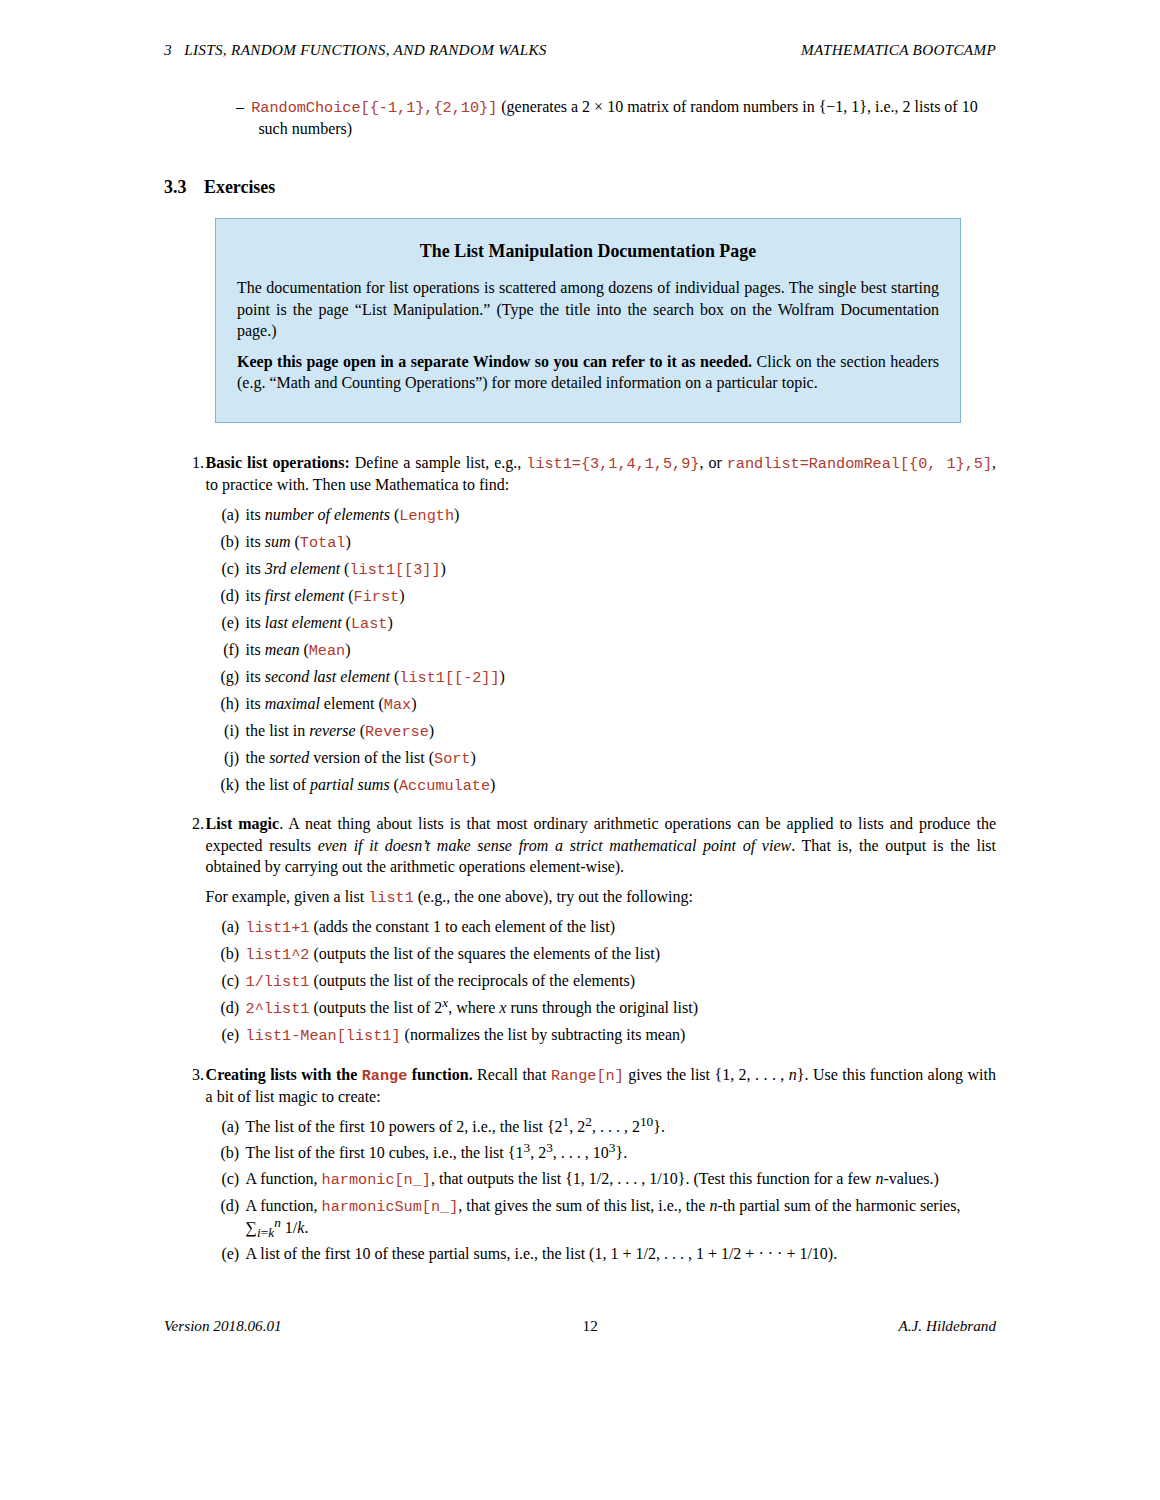3 LISTS, RANDOM FUNCTIONS, AND RANDOM WALKS MATHEMATICA BOOTCAMP
–RandomChoice[{-1,1},{2,10}] (generates a 2 × 10 matrix of random numbers in {−1, 1}, i.e., 2 lists of 10 such numbers)
3.3 Exercises
The List Manipulation Documentation Page
The documentation for list operations is scattered among dozens of individual pages. The single best starting point is the page “List Manipulation.” (Type the title into the search box on the Wolfram Documentation page.)
Keep this page open in a separate Window so you can refer to it as needed. Click on the section headers (e.g. “Math and Counting Operations”) for more detailed information on a particular topic.
Basic list operations: Define a sample list, e.g., list1={3,1,4,1,5,9}, or randlist=RandomReal[{0, 1},5], to practice with. Then use Mathematica to find:
its number of elements (Length)
its sum (Total)
its 3rd element (list1[[3]])
its first element (First)
its last element (Last)
its mean (Mean)
its second last element (list1[[-2]])
its maximal element (Max)
the list in reverse (Reverse)
the sorted version of the list (Sort)
the list of partial sums (Accumulate)
List magic. A neat thing about lists is that most ordinary arithmetic operations can be applied to lists and produce the expected results even if it doesn’t make sense from a strict mathematical point of view. That is, the output is the list obtained by carrying out the arithmetic operations element-wise).
For example, given a list list1 (e.g., the one above), try out the following:
list1+1 (adds the constant 1 to each element of the list)
list1^2 (outputs the list of the squares the elements of the list)
1/list1 (outputs the list of the reciprocals of the elements)
2^list1 (outputs the list of 2x, where x runs through the original list)
list1-Mean[list1] (normalizes the list by subtracting its mean)
Creating lists with the Range function. Recall that Range[n] gives the list {1, 2, . . . , n}. Use this function along with a bit of list magic to create:
The list of the first 10 powers of 2, i.e., the list {21, 22, . . . , 210}.
The list of the first 10 cubes, i.e., the list {13, 23, . . . , 103}.
A function, harmonic[n_], that outputs the list {1, 1/2, . . . , 1/10}. (Test this function for a few n-values.)
A function, harmonicSum[n_], that gives the sum of this list, i.e., the n-th partial sum of the harmonic series, ∑i=kn 1/k.
A list of the first 10 of these partial sums, i.e., the list (1, 1 + 1/2, . . . , 1 + 1/2 + · · · + 1/10).
Version 2018.06.01 12 A.J. Hildebrand